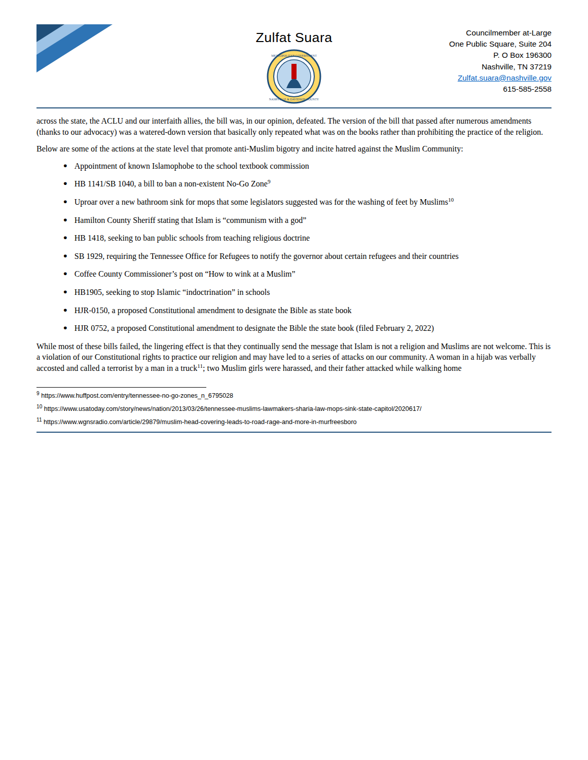Zulfat Suara
METROPOLITAN GOVERNMENT NASHVILLE & DAVIDSON COUNTY
Councilmember at-Large
One Public Square, Suite 204
P. O Box 196300
Nashville, TN 37219
Zulfat.suara@nashville.gov
615-585-2558
across the state, the ACLU and our interfaith allies, the bill was, in our opinion, defeated. The version of the bill that passed after numerous amendments (thanks to our advocacy) was a watered-down version that basically only repeated what was on the books rather than prohibiting the practice of the religion.
Below are some of the actions at the state level that promote anti-Muslim bigotry and incite hatred against the Muslim Community:
Appointment of known Islamophobe to the school textbook commission
HB 1141/SB 1040, a bill to ban a non-existent No-Go Zone9
Uproar over a new bathroom sink for mops that some legislators suggested was for the washing of feet by Muslims10
Hamilton County Sheriff stating that Islam is “communism with a god”
HB 1418, seeking to ban public schools from teaching religious doctrine
SB 1929, requiring the Tennessee Office for Refugees to notify the governor about certain refugees and their countries
Coffee County Commissioner’s post on “How to wink at a Muslim”
HB1905, seeking to stop Islamic “indoctrination” in schools
HJR-0150, a proposed Constitutional amendment to designate the Bible as state book
HJR 0752, a proposed Constitutional amendment to designate the Bible the state book (filed February 2, 2022)
While most of these bills failed, the lingering effect is that they continually send the message that Islam is not a religion and Muslims are not welcome. This is a violation of our Constitutional rights to practice our religion and may have led to a series of attacks on our community. A woman in a hijab was verbally accosted and called a terrorist by a man in a truck11; two Muslim girls were harassed, and their father attacked while walking home
9 https://www.huffpost.com/entry/tennessee-no-go-zones_n_6795028
10 https://www.usatoday.com/story/news/nation/2013/03/26/tennessee-muslims-lawmakers-sharia-law-mops-sink-state-capitol/2020617/
11 https://www.wgnsradio.com/article/29879/muslim-head-covering-leads-to-road-rage-and-more-in-murfreesboro